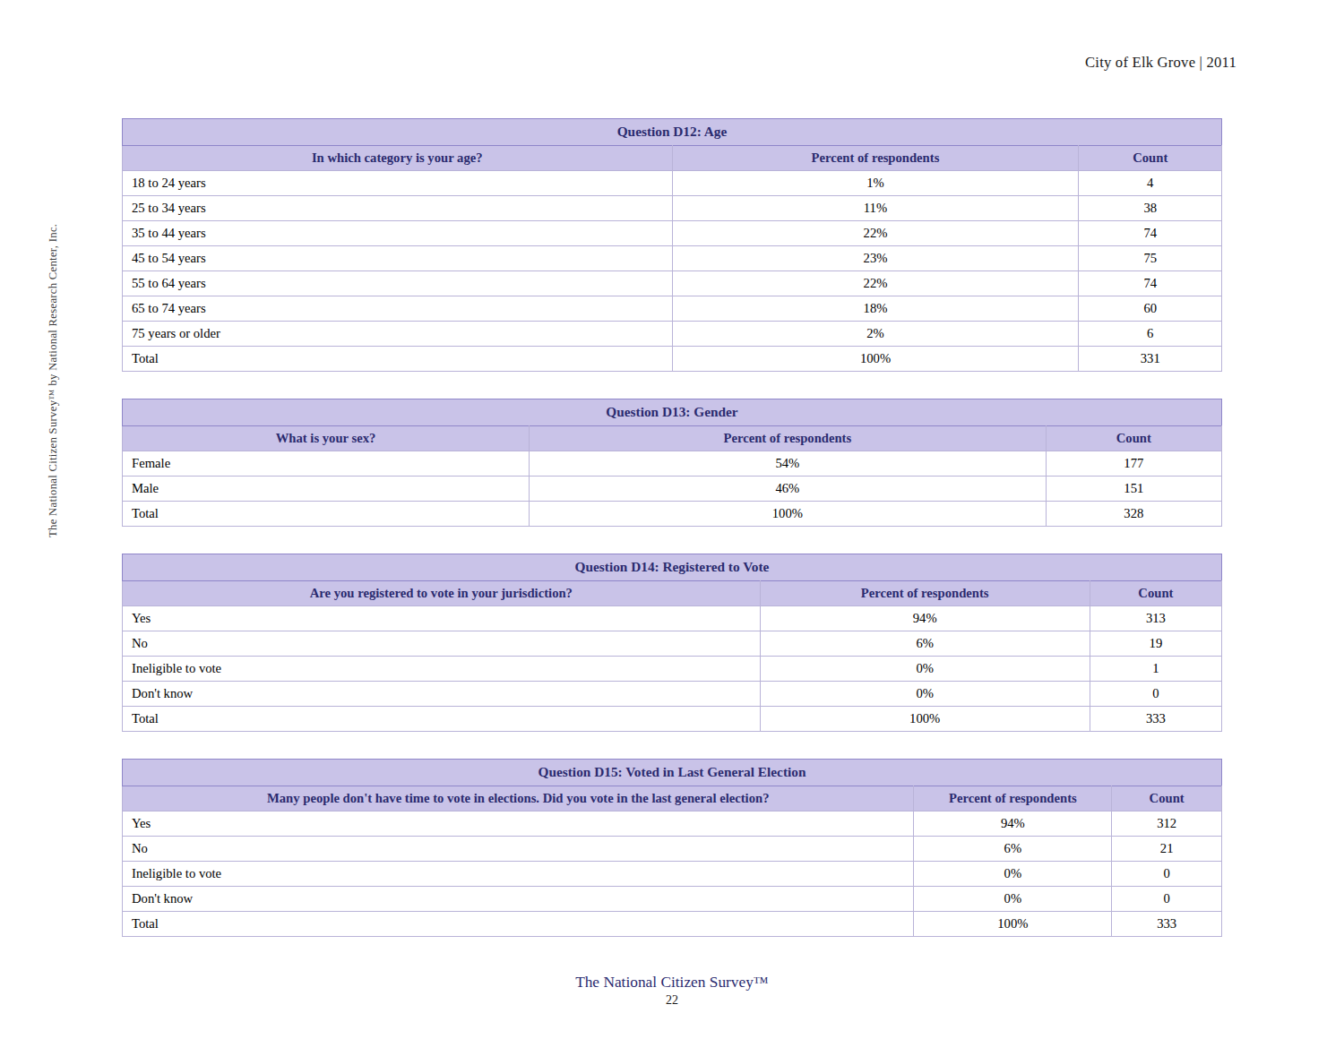The National Citizen Survey™ by National Research Center, Inc.
City of Elk Grove | 2011
Question D12: Age
| In which category is your age? | Percent of respondents | Count |
| --- | --- | --- |
| 18 to 24 years | 1% | 4 |
| 25 to 34 years | 11% | 38 |
| 35 to 44 years | 22% | 74 |
| 45 to 54 years | 23% | 75 |
| 55 to 64 years | 22% | 74 |
| 65 to 74 years | 18% | 60 |
| 75 years or older | 2% | 6 |
| Total | 100% | 331 |
Question D13: Gender
| What is your sex? | Percent of respondents | Count |
| --- | --- | --- |
| Female | 54% | 177 |
| Male | 46% | 151 |
| Total | 100% | 328 |
Question D14: Registered to Vote
| Are you registered to vote in your jurisdiction? | Percent of respondents | Count |
| --- | --- | --- |
| Yes | 94% | 313 |
| No | 6% | 19 |
| Ineligible to vote | 0% | 1 |
| Don't know | 0% | 0 |
| Total | 100% | 333 |
Question D15: Voted in Last General Election
| Many people don't have time to vote in elections. Did you vote in the last general election? | Percent of respondents | Count |
| --- | --- | --- |
| Yes | 94% | 312 |
| No | 6% | 21 |
| Ineligible to vote | 0% | 0 |
| Don't know | 0% | 0 |
| Total | 100% | 333 |
The National Citizen Survey™
22